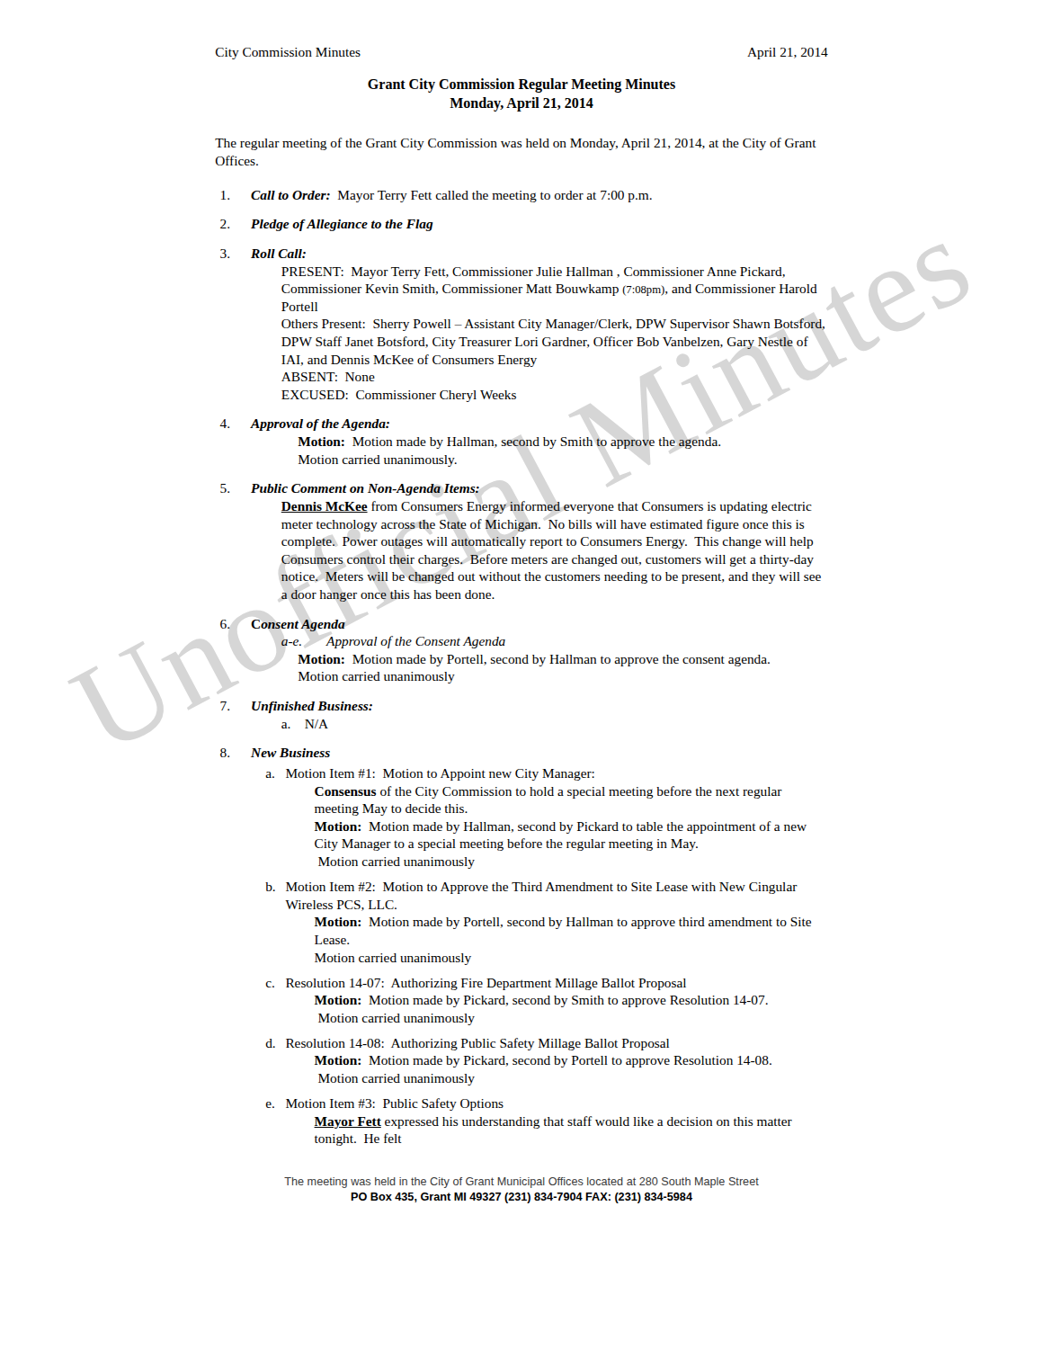Unofficial Minutes
City Commission Minutes
April 21, 2014
Grant City Commission Regular Meeting Minutes Monday, April 21, 2014
The regular meeting of the Grant City Commission was held on Monday, April 21, 2014, at the City of Grant Offices.
Call to Order: Mayor Terry Fett called the meeting to order at 7:00 p.m.
Pledge of Allegiance to the Flag
Roll Call:
PRESENT: Mayor Terry Fett, Commissioner Julie Hallman , Commissioner Anne Pickard, Commissioner Kevin Smith, Commissioner Matt Bouwkamp (7:08pm), and Commissioner Harold Portell
Others Present: Sherry Powell – Assistant City Manager/Clerk, DPW Supervisor Shawn Botsford, DPW Staff Janet Botsford, City Treasurer Lori Gardner, Officer Bob Vanbelzen, Gary Nestle of IAI, and Dennis McKee of Consumers Energy
ABSENT: None
EXCUSED: Commissioner Cheryl Weeks
Approval of the Agenda:
Motion: Motion made by Hallman, second by Smith to approve the agenda.
Motion carried unanimously.
Public Comment on Non-Agenda Items:
Dennis McKee from Consumers Energy informed everyone that Consumers is updating electric meter technology across the State of Michigan. No bills will have estimated figure once this is complete. Power outages will automatically report to Consumers Energy. This change will help Consumers control their charges. Before meters are changed out, customers will get a thirty-day notice. Meters will be changed out without the customers needing to be present, and they will see a door hanger once this has been done.
Consent Agenda
a-e. Approval of the Consent Agenda
Motion: Motion made by Portell, second by Hallman to approve the consent agenda.
Motion carried unanimously
Unfinished Business:
a. N/A
New Business
Motion Item #1: Motion to Appoint new City Manager:
Consensus of the City Commission to hold a special meeting before the next regular meeting May to decide this.
Motion: Motion made by Hallman, second by Pickard to table the appointment of a new City Manager to a special meeting before the regular meeting in May.
Motion carried unanimously
Motion Item #2: Motion to Approve the Third Amendment to Site Lease with New Cingular Wireless PCS, LLC.
Motion: Motion made by Portell, second by Hallman to approve third amendment to Site Lease.
Motion carried unanimously
Resolution 14-07: Authorizing Fire Department Millage Ballot Proposal
Motion: Motion made by Pickard, second by Smith to approve Resolution 14-07.
Motion carried unanimously
Resolution 14-08: Authorizing Public Safety Millage Ballot Proposal
Motion: Motion made by Pickard, second by Portell to approve Resolution 14-08.
Motion carried unanimously
Motion Item #3: Public Safety Options
Mayor Fett expressed his understanding that staff would like a decision on this matter tonight. He felt
The meeting was held in the City of Grant Municipal Offices located at 280 South Maple Street
PO Box 435, Grant MI 49327 (231) 834-7904 FAX: (231) 834-5984